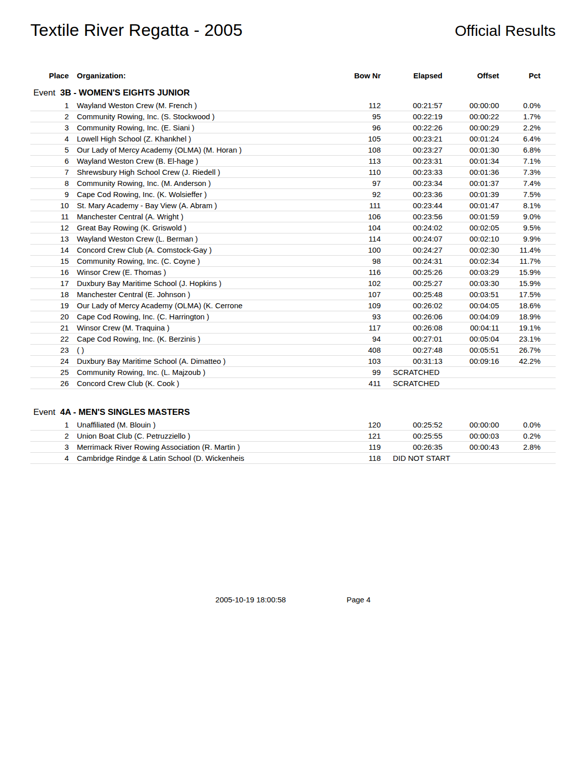Textile River Regatta - 2005
Official Results
| Place | Organization: | Bow Nr | Elapsed | Offset | Pct |
| --- | --- | --- | --- | --- | --- |
| Event 3B - WOMEN'S EIGHTS JUNIOR |
| 1 | Wayland Weston Crew (M. French ) | 112 | 00:21:57 | 00:00:00 | 0.0% |
| 2 | Community Rowing, Inc. (S. Stockwood ) | 95 | 00:22:19 | 00:00:22 | 1.7% |
| 3 | Community Rowing, Inc. (E. Siani ) | 96 | 00:22:26 | 00:00:29 | 2.2% |
| 4 | Lowell High School (Z. Khankhel ) | 105 | 00:23:21 | 00:01:24 | 6.4% |
| 5 | Our Lady of Mercy Academy (OLMA) (M. Horan ) | 108 | 00:23:27 | 00:01:30 | 6.8% |
| 6 | Wayland Weston Crew (B. El-hage ) | 113 | 00:23:31 | 00:01:34 | 7.1% |
| 7 | Shrewsbury High School Crew (J. Riedell ) | 110 | 00:23:33 | 00:01:36 | 7.3% |
| 8 | Community Rowing, Inc. (M. Anderson ) | 97 | 00:23:34 | 00:01:37 | 7.4% |
| 9 | Cape Cod Rowing, Inc. (K. Wolsieffer ) | 92 | 00:23:36 | 00:01:39 | 7.5% |
| 10 | St. Mary Academy - Bay View (A. Abram ) | 111 | 00:23:44 | 00:01:47 | 8.1% |
| 11 | Manchester Central (A. Wright ) | 106 | 00:23:56 | 00:01:59 | 9.0% |
| 12 | Great Bay Rowing (K. Griswold ) | 104 | 00:24:02 | 00:02:05 | 9.5% |
| 13 | Wayland Weston Crew (L. Berman ) | 114 | 00:24:07 | 00:02:10 | 9.9% |
| 14 | Concord Crew Club (A. Comstock-Gay ) | 100 | 00:24:27 | 00:02:30 | 11.4% |
| 15 | Community Rowing, Inc. (C. Coyne ) | 98 | 00:24:31 | 00:02:34 | 11.7% |
| 16 | Winsor Crew (E. Thomas ) | 116 | 00:25:26 | 00:03:29 | 15.9% |
| 17 | Duxbury Bay Maritime School (J. Hopkins ) | 102 | 00:25:27 | 00:03:30 | 15.9% |
| 18 | Manchester Central (E. Johnson ) | 107 | 00:25:48 | 00:03:51 | 17.5% |
| 19 | Our Lady of Mercy Academy (OLMA) (K. Cerrone | 109 | 00:26:02 | 00:04:05 | 18.6% |
| 20 | Cape Cod Rowing, Inc. (C. Harrington ) | 93 | 00:26:06 | 00:04:09 | 18.9% |
| 21 | Winsor Crew (M. Traquina ) | 117 | 00:26:08 | 00:04:11 | 19.1% |
| 22 | Cape Cod Rowing, Inc. (K. Berzinis ) | 94 | 00:27:01 | 00:05:04 | 23.1% |
| 23 | ( ) | 408 | 00:27:48 | 00:05:51 | 26.7% |
| 24 | Duxbury Bay Maritime School (A. Dimatteo ) | 103 | 00:31:13 | 00:09:16 | 42.2% |
| 25 | Community Rowing, Inc. (L. Majzoub ) | 99 | SCRATCHED |
| 26 | Concord Crew Club (K. Cook ) | 411 | SCRATCHED |
| Event 4A - MEN'S SINGLES MASTERS |
| 1 | Unaffiliated (M. Blouin ) | 120 | 00:25:52 | 00:00:00 | 0.0% |
| 2 | Union Boat Club (C. Petruzziello ) | 121 | 00:25:55 | 00:00:03 | 0.2% |
| 3 | Merrimack River Rowing Association (R. Martin ) | 119 | 00:26:35 | 00:00:43 | 2.8% |
| 4 | Cambridge Rindge & Latin School (D. Wickenheis | 118 | DID NOT START |
2005-10-19 18:00:58 Page 4